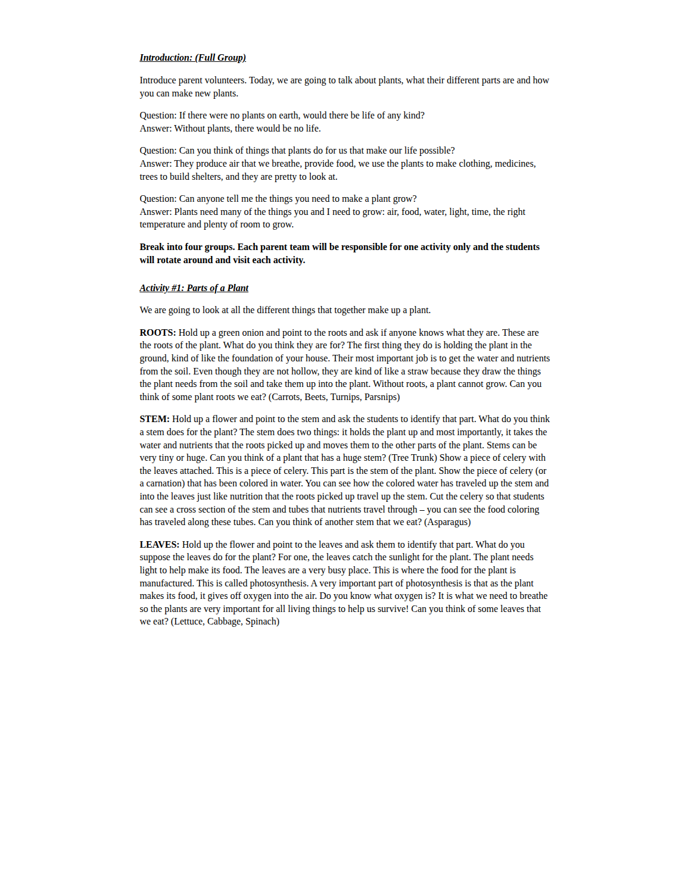Introduction: (Full Group)
Introduce parent volunteers. Today, we are going to talk about plants, what their different parts are and how you can make new plants.
Question: If there were no plants on earth, would there be life of any kind?
Answer: Without plants, there would be no life.
Question: Can you think of things that plants do for us that make our life possible?
Answer: They produce air that we breathe, provide food, we use the plants to make clothing, medicines, trees to build shelters, and they are pretty to look at.
Question: Can anyone tell me the things you need to make a plant grow?
Answer: Plants need many of the things you and I need to grow: air, food, water, light, time, the right temperature and plenty of room to grow.
Break into four groups. Each parent team will be responsible for one activity only and the students will rotate around and visit each activity.
Activity #1: Parts of a Plant
We are going to look at all the different things that together make up a plant.
ROOTS: Hold up a green onion and point to the roots and ask if anyone knows what they are. These are the roots of the plant. What do you think they are for? The first thing they do is holding the plant in the ground, kind of like the foundation of your house. Their most important job is to get the water and nutrients from the soil. Even though they are not hollow, they are kind of like a straw because they draw the things the plant needs from the soil and take them up into the plant. Without roots, a plant cannot grow. Can you think of some plant roots we eat? (Carrots, Beets, Turnips, Parsnips)
STEM: Hold up a flower and point to the stem and ask the students to identify that part. What do you think a stem does for the plant? The stem does two things: it holds the plant up and most importantly, it takes the water and nutrients that the roots picked up and moves them to the other parts of the plant. Stems can be very tiny or huge. Can you think of a plant that has a huge stem? (Tree Trunk) Show a piece of celery with the leaves attached. This is a piece of celery. This part is the stem of the plant. Show the piece of celery (or a carnation) that has been colored in water. You can see how the colored water has traveled up the stem and into the leaves just like nutrition that the roots picked up travel up the stem. Cut the celery so that students can see a cross section of the stem and tubes that nutrients travel through – you can see the food coloring has traveled along these tubes. Can you think of another stem that we eat? (Asparagus)
LEAVES: Hold up the flower and point to the leaves and ask them to identify that part. What do you suppose the leaves do for the plant? For one, the leaves catch the sunlight for the plant. The plant needs light to help make its food. The leaves are a very busy place. This is where the food for the plant is manufactured. This is called photosynthesis. A very important part of photosynthesis is that as the plant makes its food, it gives off oxygen into the air. Do you know what oxygen is? It is what we need to breathe so the plants are very important for all living things to help us survive! Can you think of some leaves that we eat? (Lettuce, Cabbage, Spinach)